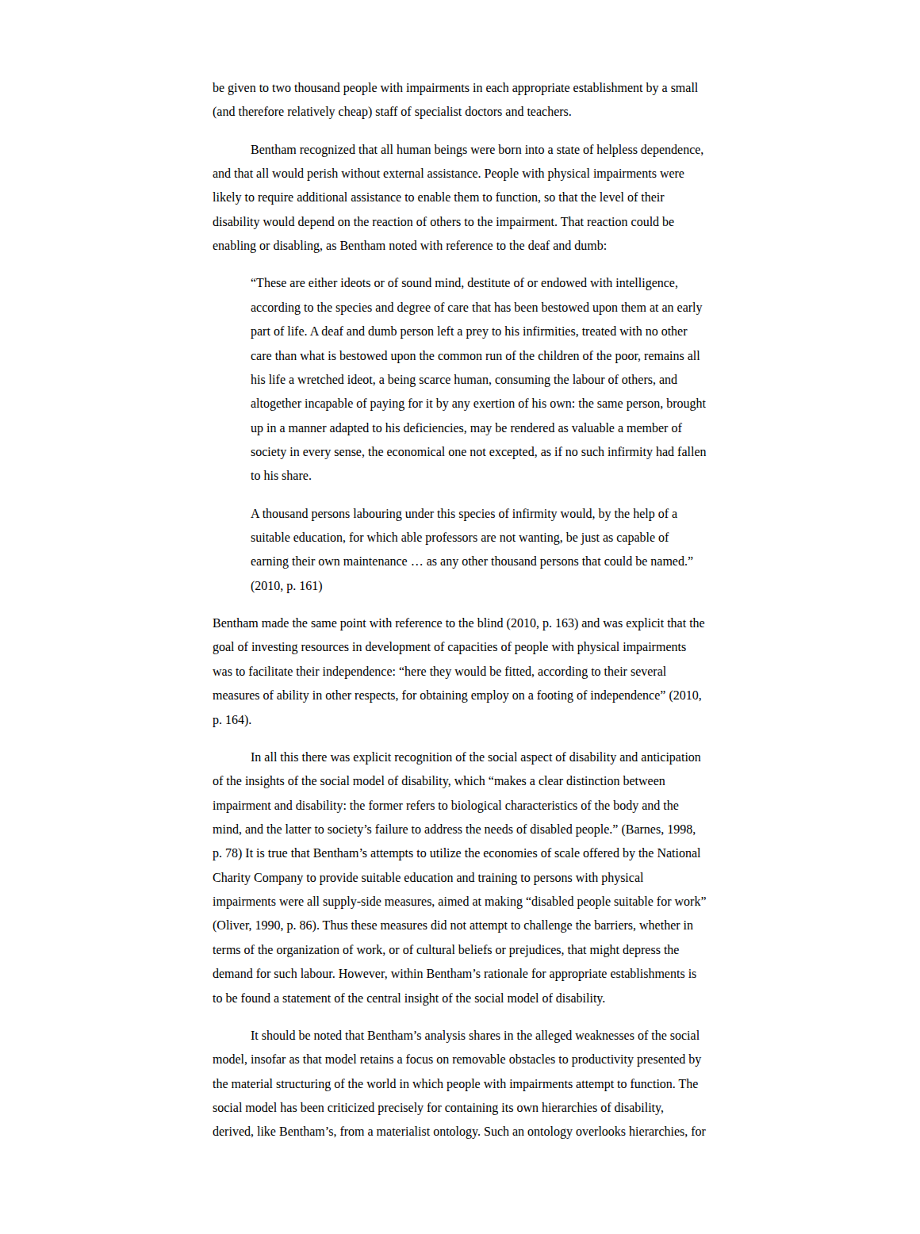be given to two thousand people with impairments in each appropriate establishment by a small (and therefore relatively cheap) staff of specialist doctors and teachers.
Bentham recognized that all human beings were born into a state of helpless dependence, and that all would perish without external assistance. People with physical impairments were likely to require additional assistance to enable them to function, so that the level of their disability would depend on the reaction of others to the impairment. That reaction could be enabling or disabling, as Bentham noted with reference to the deaf and dumb:
“These are either ideots or of sound mind, destitute of or endowed with intelligence, according to the species and degree of care that has been bestowed upon them at an early part of life. A deaf and dumb person left a prey to his infirmities, treated with no other care than what is bestowed upon the common run of the children of the poor, remains all his life a wretched ideot, a being scarce human, consuming the labour of others, and altogether incapable of paying for it by any exertion of his own: the same person, brought up in a manner adapted to his deficiencies, may be rendered as valuable a member of society in every sense, the economical one not excepted, as if no such infirmity had fallen to his share.
A thousand persons labouring under this species of infirmity would, by the help of a suitable education, for which able professors are not wanting, be just as capable of earning their own maintenance … as any other thousand persons that could be named.” (2010, p. 161)
Bentham made the same point with reference to the blind (2010, p. 163) and was explicit that the goal of investing resources in development of capacities of people with physical impairments was to facilitate their independence: “here they would be fitted, according to their several measures of ability in other respects, for obtaining employ on a footing of independence” (2010, p. 164).
In all this there was explicit recognition of the social aspect of disability and anticipation of the insights of the social model of disability, which “makes a clear distinction between impairment and disability: the former refers to biological characteristics of the body and the mind, and the latter to society’s failure to address the needs of disabled people.” (Barnes, 1998, p. 78) It is true that Bentham’s attempts to utilize the economies of scale offered by the National Charity Company to provide suitable education and training to persons with physical impairments were all supply-side measures, aimed at making “disabled people suitable for work” (Oliver, 1990, p. 86). Thus these measures did not attempt to challenge the barriers, whether in terms of the organization of work, or of cultural beliefs or prejudices, that might depress the demand for such labour. However, within Bentham’s rationale for appropriate establishments is to be found a statement of the central insight of the social model of disability.
It should be noted that Bentham’s analysis shares in the alleged weaknesses of the social model, insofar as that model retains a focus on removable obstacles to productivity presented by the material structuring of the world in which people with impairments attempt to function. The social model has been criticized precisely for containing its own hierarchies of disability, derived, like Bentham’s, from a materialist ontology. Such an ontology overlooks hierarchies, for